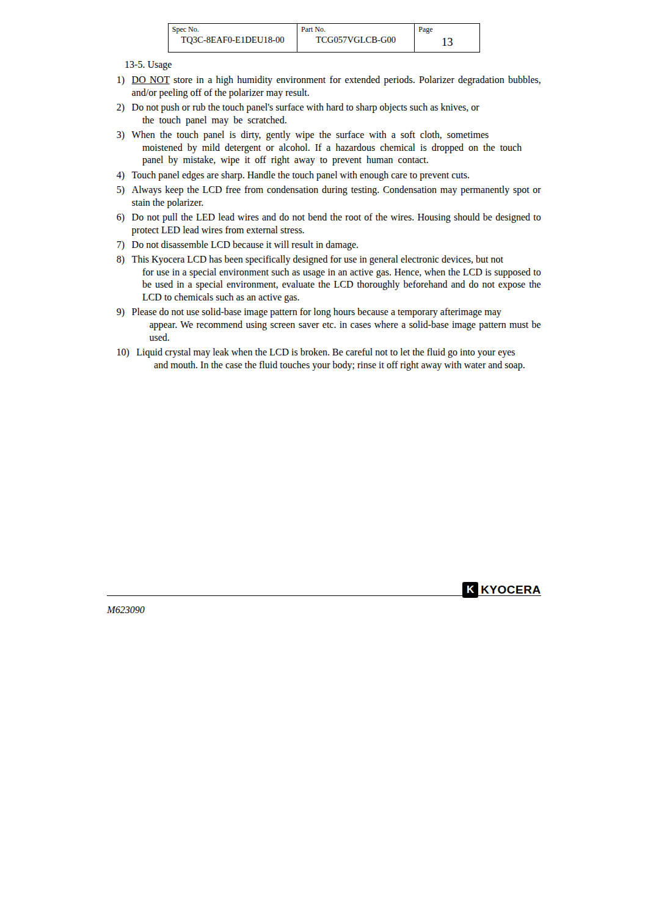| Spec No. | Part No. | Page |
| TQ3C-8EAF0-E1DEU18-00 | TCG057VGLCB-G00 | 13 |
13-5. Usage
1) DO NOT store in a high humidity environment for extended periods. Polarizer degradation bubbles, and/or peeling off of the polarizer may result.
2) Do not push or rub the touch panel's surface with hard to sharp objects such as knives, orthe touch panel may be scratched.
3) When the touch panel is dirty, gently wipe the surface with a soft cloth, sometimesmoistened by mild detergent or alcohol. If a hazardous chemical is dropped on the touch panel by mistake, wipe it off right away to prevent human contact.
4) Touch panel edges are sharp. Handle the touch panel with enough care to prevent cuts.
5) Always keep the LCD free from condensation during testing. Condensation may permanently spot or stain the polarizer.
6) Do not pull the LED lead wires and do not bend the root of the wires. Housing should be designed to protect LED lead wires from external stress.
7) Do not disassemble LCD because it will result in damage.
8) This Kyocera LCD has been specifically designed for use in general electronic devices, but notfor use in a special environment such as usage in an active gas. Hence, when the LCD is supposed to be used in a special environment, evaluate the LCD thoroughly beforehand and do not expose the LCD to chemicals such as an active gas.
9) Please do not use solid-base image pattern for long hours because a temporary afterimage mayappear. We recommend using screen saver etc. in cases where a solid-base image pattern must be used.
10) Liquid crystal may leak when the LCD is broken. Be careful not to let the fluid go into your eyesand mouth. In the case the fluid touches your body; rinse it off right away with water and soap.
M623090
KKYOCERA